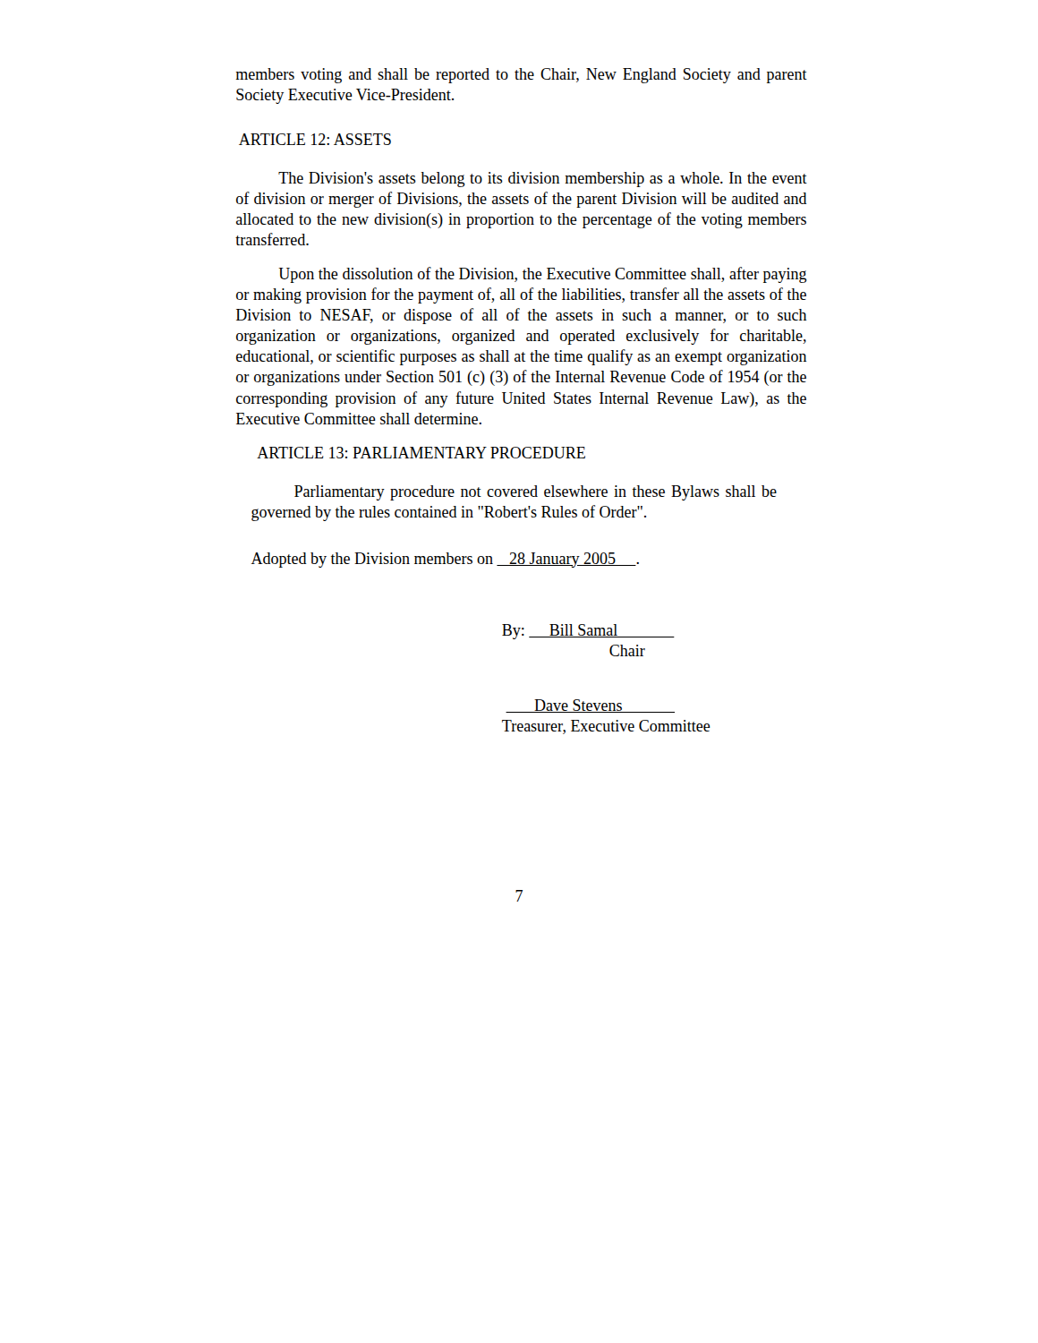members voting and shall be reported to the Chair, New England Society and parent Society Executive Vice-President.
ARTICLE 12: ASSETS
The Division's assets belong to its division membership as a whole. In the event of division or merger of Divisions, the assets of the parent Division will be audited and allocated to the new division(s) in proportion to the percentage of the voting members transferred.
Upon the dissolution of the Division, the Executive Committee shall, after paying or making provision for the payment of, all of the liabilities, transfer all the assets of the Division to NESAF, or dispose of all of the assets in such a manner, or to such organization or organizations, organized and operated exclusively for charitable, educational, or scientific purposes as shall at the time qualify as an exempt organization or organizations under Section 501 (c) (3) of the Internal Revenue Code of 1954 (or the corresponding provision of any future United States Internal Revenue Law), as the Executive Committee shall determine.
ARTICLE 13: PARLIAMENTARY PROCEDURE
Parliamentary procedure not covered elsewhere in these Bylaws shall be governed by the rules contained in "Robert's Rules of Order".
Adopted by the Division members on 28 January 2005 .
By: Bill Samal
Chair
Dave Stevens
Treasurer, Executive Committee
7